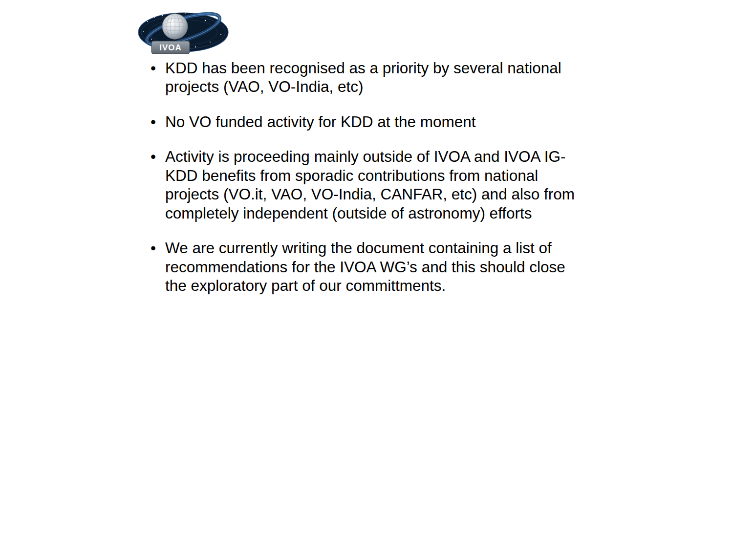IVOA
KDD has been recognised as a priority by several national projects (VAO, VO-India, etc)
No VO funded activity for KDD at the moment
Activity is proceeding mainly outside of IVOA and IVOA IG-KDD benefits from sporadic contributions from national projects (VO.it, VAO, VO-India, CANFAR, etc) and also from completely independent (outside of astronomy) efforts
We are currently writing the document containing a list of recommendations for the IVOA WG’s and this should close the exploratory part of our committments.